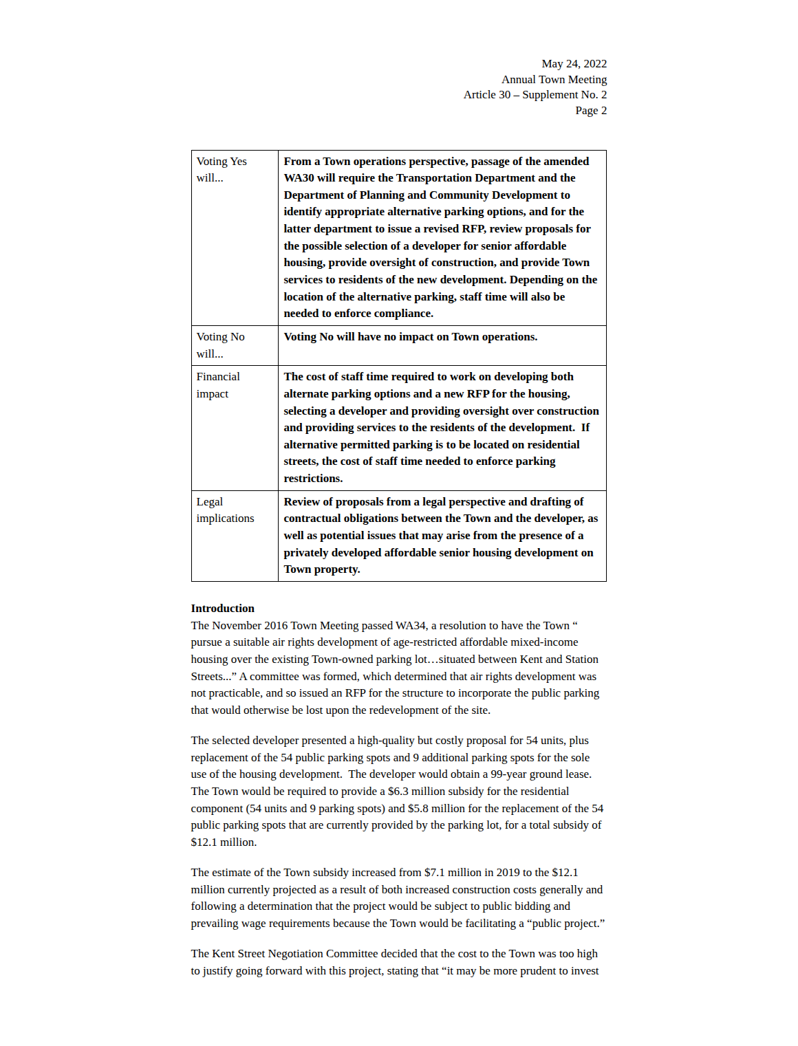May 24, 2022
Annual Town Meeting
Article 30 – Supplement No. 2
Page 2
| Voting Yes will... | From a Town operations perspective, passage of the amended WA30 will require the Transportation Department and the Department of Planning and Community Development to identify appropriate alternative parking options, and for the latter department to issue a revised RFP, review proposals for the possible selection of a developer for senior affordable housing, provide oversight of construction, and provide Town services to residents of the new development. Depending on the location of the alternative parking, staff time will also be needed to enforce compliance. |
| Voting No will... | Voting No will have no impact on Town operations. |
| Financial impact | The cost of staff time required to work on developing both alternate parking options and a new RFP for the housing, selecting a developer and providing oversight over construction and providing services to the residents of the development. If alternative permitted parking is to be located on residential streets, the cost of staff time needed to enforce parking restrictions. |
| Legal implications | Review of proposals from a legal perspective and drafting of contractual obligations between the Town and the developer, as well as potential issues that may arise from the presence of a privately developed affordable senior housing development on Town property. |
Introduction
The November 2016 Town Meeting passed WA34, a resolution to have the Town “ pursue a suitable air rights development of age-restricted affordable mixed-income housing over the existing Town-owned parking lot…situated between Kent and Station Streets...” A committee was formed, which determined that air rights development was not practicable, and so issued an RFP for the structure to incorporate the public parking that would otherwise be lost upon the redevelopment of the site.
The selected developer presented a high-quality but costly proposal for 54 units, plus replacement of the 54 public parking spots and 9 additional parking spots for the sole use of the housing development. The developer would obtain a 99-year ground lease. The Town would be required to provide a $6.3 million subsidy for the residential component (54 units and 9 parking spots) and $5.8 million for the replacement of the 54 public parking spots that are currently provided by the parking lot, for a total subsidy of $12.1 million.
The estimate of the Town subsidy increased from $7.1 million in 2019 to the $12.1 million currently projected as a result of both increased construction costs generally and following a determination that the project would be subject to public bidding and prevailing wage requirements because the Town would be facilitating a “public project.”
The Kent Street Negotiation Committee decided that the cost to the Town was too high to justify going forward with this project, stating that “it may be more prudent to invest